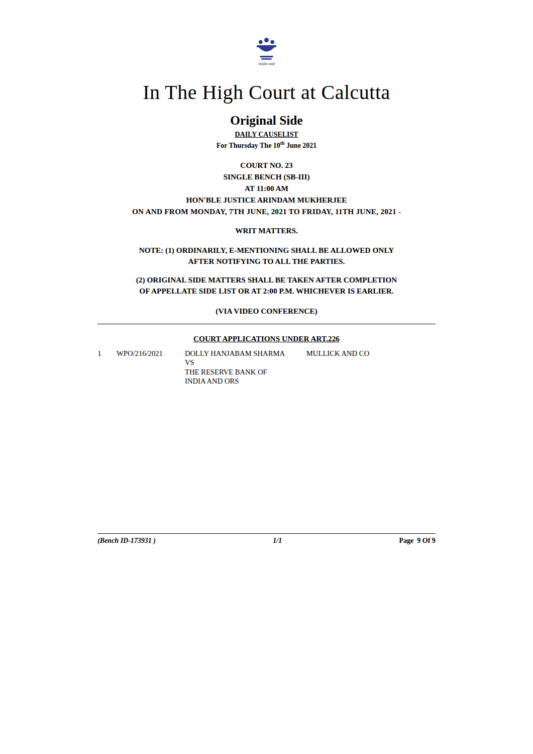In The High Court at Calcutta
Original Side
DAILY CAUSELIST
For Thursday The 10th June 2021
COURT NO. 23
SINGLE BENCH (SB-III)
AT 11:00 AM
HON'BLE JUSTICE ARINDAM MUKHERJEE
ON AND FROM MONDAY, 7TH JUNE, 2021 TO FRIDAY, 11TH JUNE, 2021 -
WRIT MATTERS.
NOTE: (1) ORDINARILY, E-MENTIONING SHALL BE ALLOWED ONLY
AFTER NOTIFYING TO ALL THE PARTIES.
(2) ORIGINAL SIDE MATTERS SHALL BE TAKEN AFTER COMPLETION
OF APPELLATE SIDE LIST OR AT 2:00 P.M. WHICHEVER IS EARLIER.
(VIA VIDEO CONFERENCE)
COURT APPLICATIONS UNDER ART.226
| 1 | WPO/216/2021 | DOLLY HANJABAM SHARMA VS THE RESERVE BANK OF INDIA AND ORS | MULLICK AND CO |
(Bench ID-173931 )
1/1
Page 9 Of 9